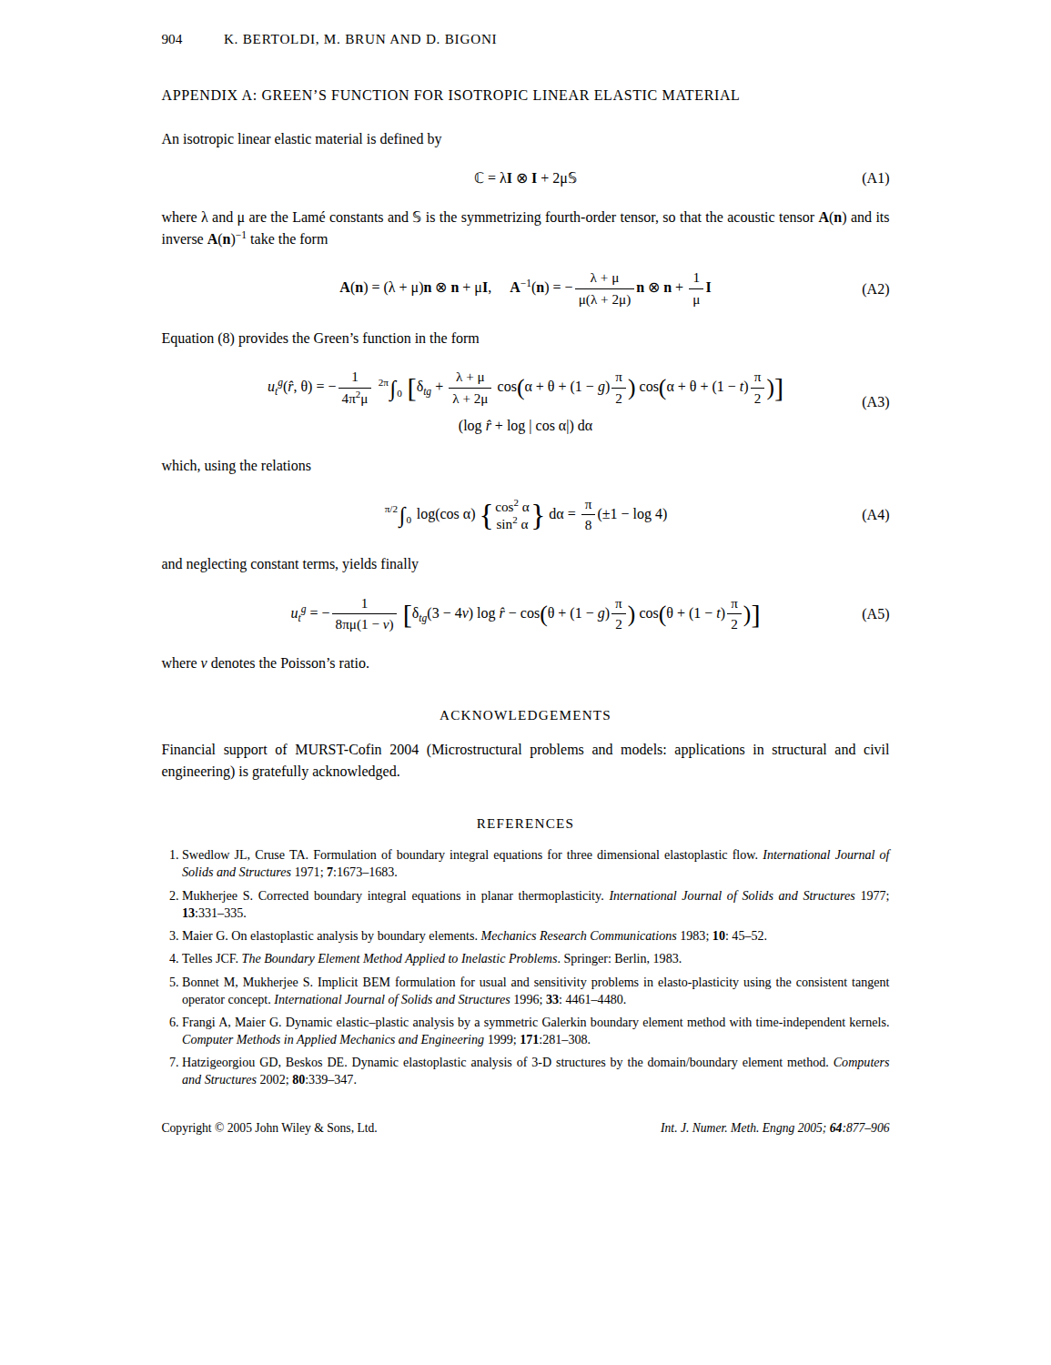904 K. BERTOLDI, M. BRUN AND D. BIGONI
APPENDIX A: GREEN’S FUNCTION FOR ISOTROPIC LINEAR ELASTIC MATERIAL
An isotropic linear elastic material is defined by
ℂ = λI ⊗ I + 2μ𝕊
(A1)
where λ and μ are the Lamé constants and 𝕊 is the symmetrizing fourth-order tensor, so that the acoustic tensor A(n) and its inverse A(n)−1 take the form
A(n) = (λ + μ)n ⊗ n + μI, A−1(n) = −λ + μ μ(λ + 2μ) n ⊗ n + 1 μ I
(A2)
Equation (8) provides the Green’s function in the form
utg(r̂, θ) = −14π2μ 2π
∫
0 [δtg + λ + μ λ + 2μ cos(α + θ + (1 − g)π 2) cos(α + θ + (1 − t)π 2)]
(log r̂ + log | cos α|) dα
(A3)
which, using the relations
π/2
∫
0 log(cos α) {cos2 α
sin2 α} dα = π 8(±1 − log 4)
(A4)
and neglecting constant terms, yields finally
utg = −18πμ(1 − v) [δtg(3 − 4v) log r̂ − cos(θ + (1 − g)π 2) cos(θ + (1 − t)π 2)]
(A5)
where v denotes the Poisson’s ratio.
ACKNOWLEDGEMENTS
Financial support of MURST-Cofin 2004 (Microstructural problems and models: applications in structural and civil engineering) is gratefully acknowledged.
REFERENCES
Swedlow JL, Cruse TA. Formulation of boundary integral equations for three dimensional elastoplastic flow. International Journal of Solids and Structures 1971; 7:1673–1683.
Mukherjee S. Corrected boundary integral equations in planar thermoplasticity. International Journal of Solids and Structures 1977; 13:331–335.
Maier G. On elastoplastic analysis by boundary elements. Mechanics Research Communications 1983; 10: 45–52.
Telles JCF. The Boundary Element Method Applied to Inelastic Problems. Springer: Berlin, 1983.
Bonnet M, Mukherjee S. Implicit BEM formulation for usual and sensitivity problems in elasto-plasticity using the consistent tangent operator concept. International Journal of Solids and Structures 1996; 33: 4461–4480.
Frangi A, Maier G. Dynamic elastic–plastic analysis by a symmetric Galerkin boundary element method with time-independent kernels. Computer Methods in Applied Mechanics and Engineering 1999; 171:281–308.
Hatzigeorgiou GD, Beskos DE. Dynamic elastoplastic analysis of 3-D structures by the domain/boundary element method. Computers and Structures 2002; 80:339–347.
Copyright © 2005 John Wiley & Sons, Ltd. Int. J. Numer. Meth. Engng 2005; 64:877–906